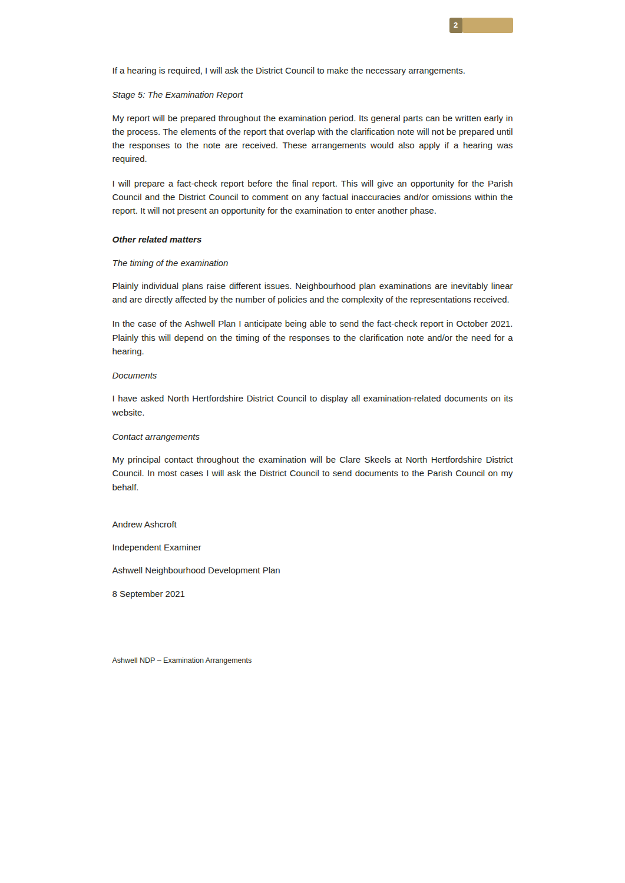2
If a hearing is required, I will ask the District Council to make the necessary arrangements.
Stage 5: The Examination Report
My report will be prepared throughout the examination period. Its general parts can be written early in the process. The elements of the report that overlap with the clarification note will not be prepared until the responses to the note are received. These arrangements would also apply if a hearing was required.
I will prepare a fact-check report before the final report. This will give an opportunity for the Parish Council and the District Council to comment on any factual inaccuracies and/or omissions within the report. It will not present an opportunity for the examination to enter another phase.
Other related matters
The timing of the examination
Plainly individual plans raise different issues. Neighbourhood plan examinations are inevitably linear and are directly affected by the number of policies and the complexity of the representations received.
In the case of the Ashwell Plan I anticipate being able to send the fact-check report in October 2021. Plainly this will depend on the timing of the responses to the clarification note and/or the need for a hearing.
Documents
I have asked North Hertfordshire District Council to display all examination-related documents on its website.
Contact arrangements
My principal contact throughout the examination will be Clare Skeels at North Hertfordshire District Council. In most cases I will ask the District Council to send documents to the Parish Council on my behalf.
Andrew Ashcroft
Independent Examiner
Ashwell Neighbourhood Development Plan
8 September 2021
Ashwell NDP – Examination Arrangements